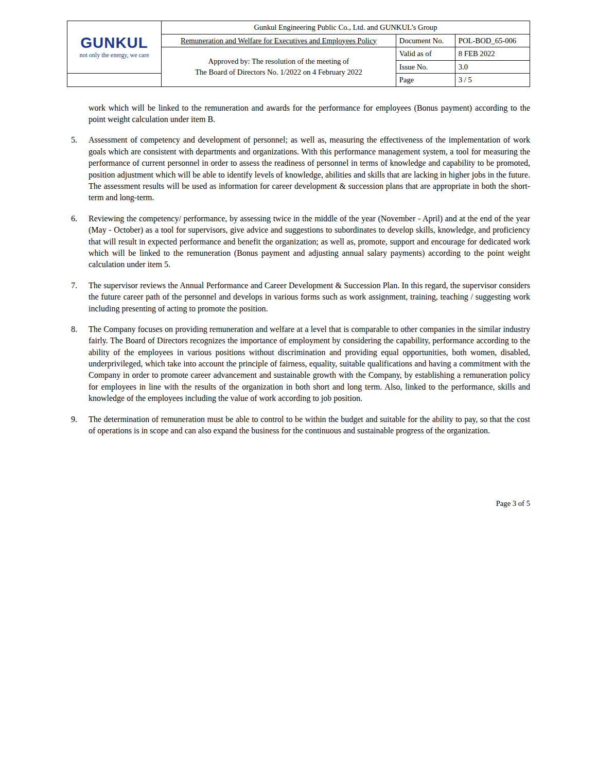| GUNKUL not only the energy, we care | Gunkul Engineering Public Co., Ltd. and GUNKUL’s Group |
| Remuneration and Welfare for Executives and Employees Policy | Document No. | POL-BOD_65-006 |
| Approved by: The resolution of the meeting of The Board of Directors No. 1/2022 on 4 February 2022 | Valid as of | 8 FEB 2022 |
| Issue No. | 3.0 |
| | Page | 3 / 5 |
work which will be linked to the remuneration and awards for the performance for employees (Bonus payment) according to the point weight calculation under item B.
Assessment of competency and development of personnel; as well as, measuring the effectiveness of the implementation of work goals which are consistent with departments and organizations. With this performance management system, a tool for measuring the performance of current personnel in order to assess the readiness of personnel in terms of knowledge and capability to be promoted, position adjustment which will be able to identify levels of knowledge, abilities and skills that are lacking in higher jobs in the future. The assessment results will be used as information for career development & succession plans that are appropriate in both the short-term and long-term.
Reviewing the competency/ performance, by assessing twice in the middle of the year (November - April) and at the end of the year (May - October) as a tool for supervisors, give advice and suggestions to subordinates to develop skills, knowledge, and proficiency that will result in expected performance and benefit the organization; as well as, promote, support and encourage for dedicated work which will be linked to the remuneration (Bonus payment and adjusting annual salary payments) according to the point weight calculation under item 5.
The supervisor reviews the Annual Performance and Career Development & Succession Plan. In this regard, the supervisor considers the future career path of the personnel and develops in various forms such as work assignment, training, teaching / suggesting work including presenting of acting to promote the position.
The Company focuses on providing remuneration and welfare at a level that is comparable to other companies in the similar industry fairly. The Board of Directors recognizes the importance of employment by considering the capability, performance according to the ability of the employees in various positions without discrimination and providing equal opportunities, both women, disabled, underprivileged, which take into account the principle of fairness, equality, suitable qualifications and having a commitment with the Company in order to promote career advancement and sustainable growth with the Company, by establishing a remuneration policy for employees in line with the results of the organization in both short and long term. Also, linked to the performance, skills and knowledge of the employees including the value of work according to job position.
The determination of remuneration must be able to control to be within the budget and suitable for the ability to pay, so that the cost of operations is in scope and can also expand the business for the continuous and sustainable progress of the organization.
Page 3 of 5